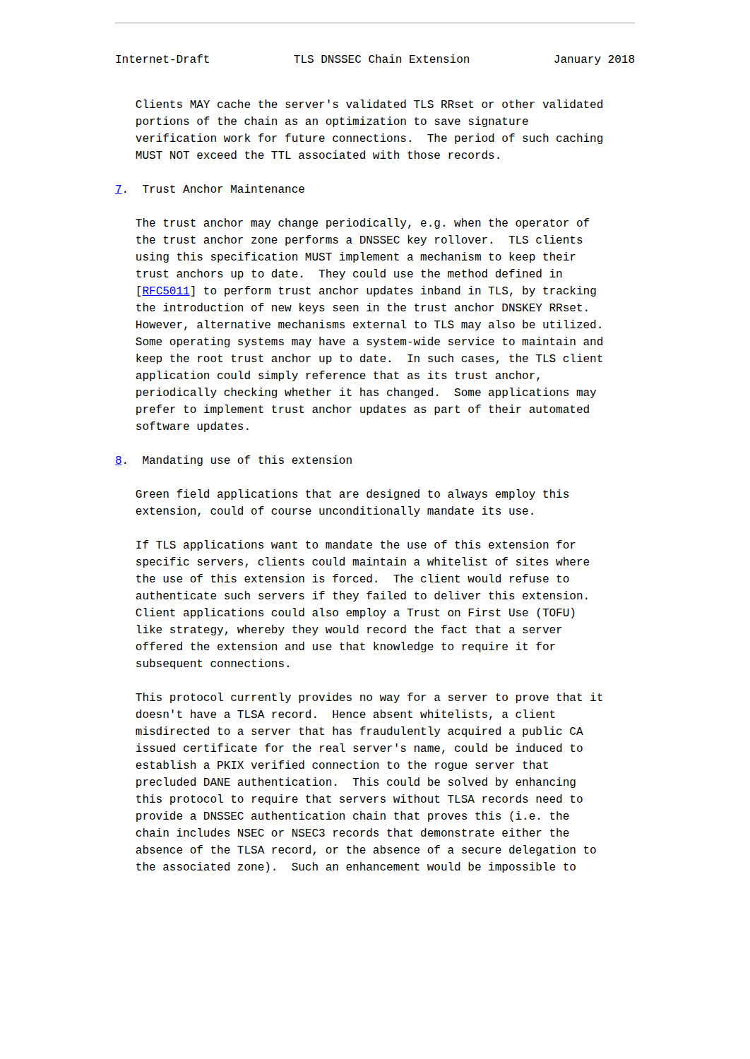Internet-Draft TLS DNSSEC Chain Extension January 2018
   Clients MAY cache the server's validated TLS RRset or other validated
   portions of the chain as an optimization to save signature
   verification work for future connections.  The period of such caching
   MUST NOT exceed the TTL associated with those records.
7.  Trust Anchor Maintenance
   The trust anchor may change periodically, e.g. when the operator of
   the trust anchor zone performs a DNSSEC key rollover.  TLS clients
   using this specification MUST implement a mechanism to keep their
   trust anchors up to date.  They could use the method defined in
   [RFC5011] to perform trust anchor updates inband in TLS, by tracking
   the introduction of new keys seen in the trust anchor DNSKEY RRset.
   However, alternative mechanisms external to TLS may also be utilized.
   Some operating systems may have a system-wide service to maintain and
   keep the root trust anchor up to date.  In such cases, the TLS client
   application could simply reference that as its trust anchor,
   periodically checking whether it has changed.  Some applications may
   prefer to implement trust anchor updates as part of their automated
   software updates.
8.  Mandating use of this extension
   Green field applications that are designed to always employ this
   extension, could of course unconditionally mandate its use.
   If TLS applications want to mandate the use of this extension for
   specific servers, clients could maintain a whitelist of sites where
   the use of this extension is forced.  The client would refuse to
   authenticate such servers if they failed to deliver this extension.
   Client applications could also employ a Trust on First Use (TOFU)
   like strategy, whereby they would record the fact that a server
   offered the extension and use that knowledge to require it for
   subsequent connections.
   This protocol currently provides no way for a server to prove that it
   doesn't have a TLSA record.  Hence absent whitelists, a client
   misdirected to a server that has fraudulently acquired a public CA
   issued certificate for the real server's name, could be induced to
   establish a PKIX verified connection to the rogue server that
   precluded DANE authentication.  This could be solved by enhancing
   this protocol to require that servers without TLSA records need to
   provide a DNSSEC authentication chain that proves this (i.e. the
   chain includes NSEC or NSEC3 records that demonstrate either the
   absence of the TLSA record, or the absence of a secure delegation to
   the associated zone).  Such an enhancement would be impossible to